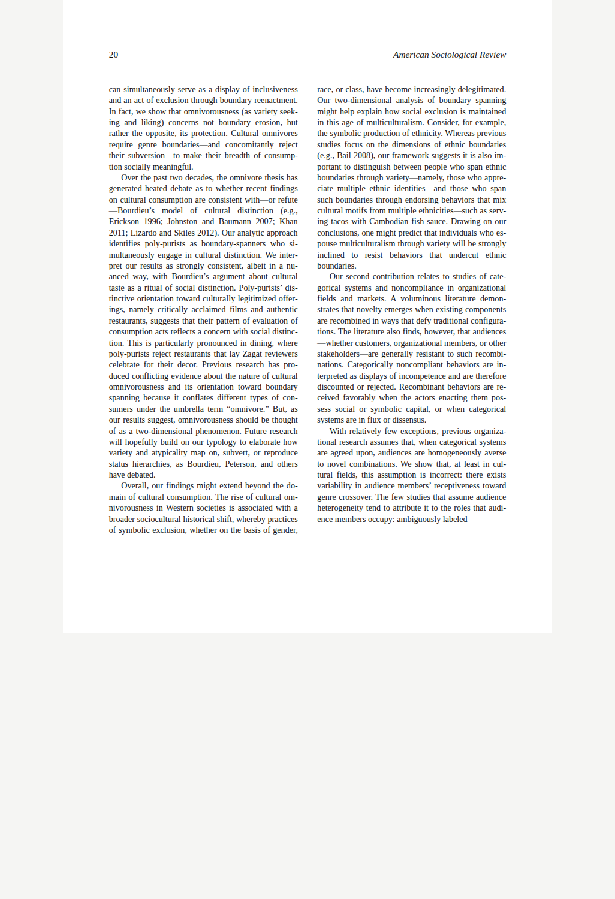20 American Sociological Review
can simultaneously serve as a display of inclusiveness and an act of exclusion through boundary reenactment. In fact, we show that omnivorousness (as variety seeking and liking) concerns not boundary erosion, but rather the opposite, its protection. Cultural omnivores require genre boundaries—and concomitantly reject their subversion—to make their breadth of consumption socially meaningful.
Over the past two decades, the omnivore thesis has generated heated debate as to whether recent findings on cultural consumption are consistent with—or refute—Bourdieu’s model of cultural distinction (e.g., Erickson 1996; Johnston and Baumann 2007; Khan 2011; Lizardo and Skiles 2012). Our analytic approach identifies poly-purists as boundary-spanners who simultaneously engage in cultural distinction. We interpret our results as strongly consistent, albeit in a nuanced way, with Bourdieu’s argument about cultural taste as a ritual of social distinction. Poly-purists’ distinctive orientation toward culturally legitimized offerings, namely critically acclaimed films and authentic restaurants, suggests that their pattern of evaluation of consumption acts reflects a concern with social distinction. This is particularly pronounced in dining, where poly-purists reject restaurants that lay Zagat reviewers celebrate for their decor. Previous research has produced conflicting evidence about the nature of cultural omnivorousness and its orientation toward boundary spanning because it conflates different types of consumers under the umbrella term “omnivore.” But, as our results suggest, omnivorousness should be thought of as a two-dimensional phenomenon. Future research will hopefully build on our typology to elaborate how variety and atypicality map on, subvert, or reproduce status hierarchies, as Bourdieu, Peterson, and others have debated.
Overall, our findings might extend beyond the domain of cultural consumption. The rise of cultural omnivorousness in Western societies is associated with a broader sociocultural historical shift, whereby practices of symbolic exclusion, whether on the basis of gender, race, or class, have become increasingly delegitimated. Our two-dimensional analysis of boundary spanning might help explain how social exclusion is maintained in this age of multiculturalism. Consider, for example, the symbolic production of ethnicity. Whereas previous studies focus on the dimensions of ethnic boundaries (e.g., Bail 2008), our framework suggests it is also important to distinguish between people who span ethnic boundaries through variety—namely, those who appreciate multiple ethnic identities—and those who span such boundaries through endorsing behaviors that mix cultural motifs from multiple ethnicities—such as serving tacos with Cambodian fish sauce. Drawing on our conclusions, one might predict that individuals who espouse multiculturalism through variety will be strongly inclined to resist behaviors that undercut ethnic boundaries.
Our second contribution relates to studies of categorical systems and noncompliance in organizational fields and markets. A voluminous literature demonstrates that novelty emerges when existing components are recombined in ways that defy traditional configurations. The literature also finds, however, that audiences—whether customers, organizational members, or other stakeholders—are generally resistant to such recombinations. Categorically noncompliant behaviors are interpreted as displays of incompetence and are therefore discounted or rejected. Recombinant behaviors are received favorably when the actors enacting them possess social or symbolic capital, or when categorical systems are in flux or dissensus.
With relatively few exceptions, previous organizational research assumes that, when categorical systems are agreed upon, audiences are homogeneously averse to novel combinations. We show that, at least in cultural fields, this assumption is incorrect: there exists variability in audience members’ receptiveness toward genre crossover. The few studies that assume audience heterogeneity tend to attribute it to the roles that audience members occupy: ambiguously labeled